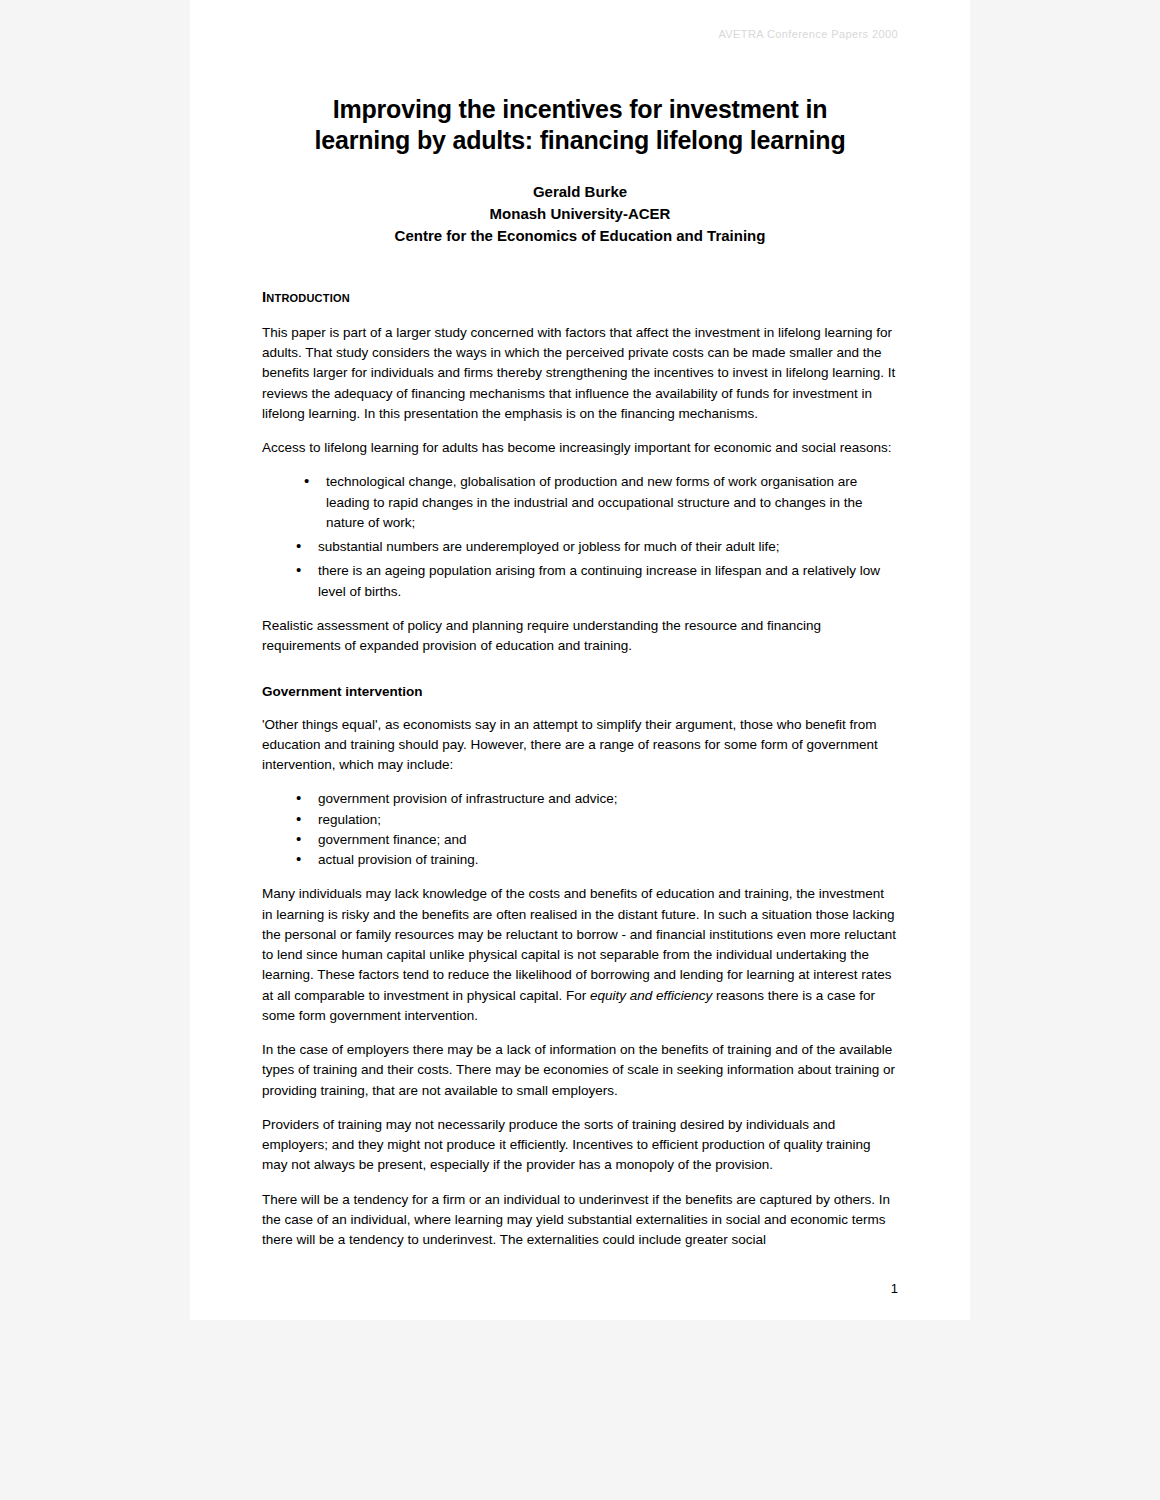AVETRA Conference Papers 2000
Improving the incentives for investment in
learning by adults: financing lifelong learning
Gerald Burke
Monash University-ACER
Centre for the Economics of Education and Training
Introduction
This paper is part of a larger study concerned with factors that affect the investment in lifelong learning for adults. That study considers the ways in which the perceived private costs can be made smaller and the benefits larger for individuals and firms thereby strengthening the incentives to invest in lifelong learning. It reviews the adequacy of financing mechanisms that influence the availability of funds for investment in lifelong learning. In this presentation the emphasis is on the financing mechanisms.
Access to lifelong learning for adults has become increasingly important for economic and social reasons:
technological change, globalisation of production and new forms of work organisation are leading to rapid changes in the industrial and occupational structure and to changes in the nature of work;
substantial numbers are underemployed or jobless for much of their adult life;
there is an ageing population arising from a continuing increase in lifespan and a relatively low level of births.
Realistic assessment of policy and planning require understanding the resource and financing requirements of expanded provision of education and training.
Government intervention
'Other things equal', as economists say in an attempt to simplify their argument, those who benefit from education and training should pay. However, there are a range of reasons for some form of government intervention, which may include:
government provision of infrastructure and advice;
regulation;
government finance; and
actual provision of training.
Many individuals may lack knowledge of the costs and benefits of education and training, the investment in learning is risky and the benefits are often realised in the distant future. In such a situation those lacking the personal or family resources may be reluctant to borrow - and financial institutions even more reluctant to lend since human capital unlike physical capital is not separable from the individual undertaking the learning. These factors tend to reduce the likelihood of borrowing and lending for learning at interest rates at all comparable to investment in physical capital. For equity and efficiency reasons there is a case for some form government intervention.
In the case of employers there may be a lack of information on the benefits of training and of the available types of training and their costs. There may be economies of scale in seeking information about training or providing training, that are not available to small employers.
Providers of training may not necessarily produce the sorts of training desired by individuals and employers; and they might not produce it efficiently. Incentives to efficient production of quality training may not always be present, especially if the provider has a monopoly of the provision.
There will be a tendency for a firm or an individual to underinvest if the benefits are captured by others. In the case of an individual, where learning may yield substantial externalities in social and economic terms there will be a tendency to underinvest. The externalities could include greater social
1